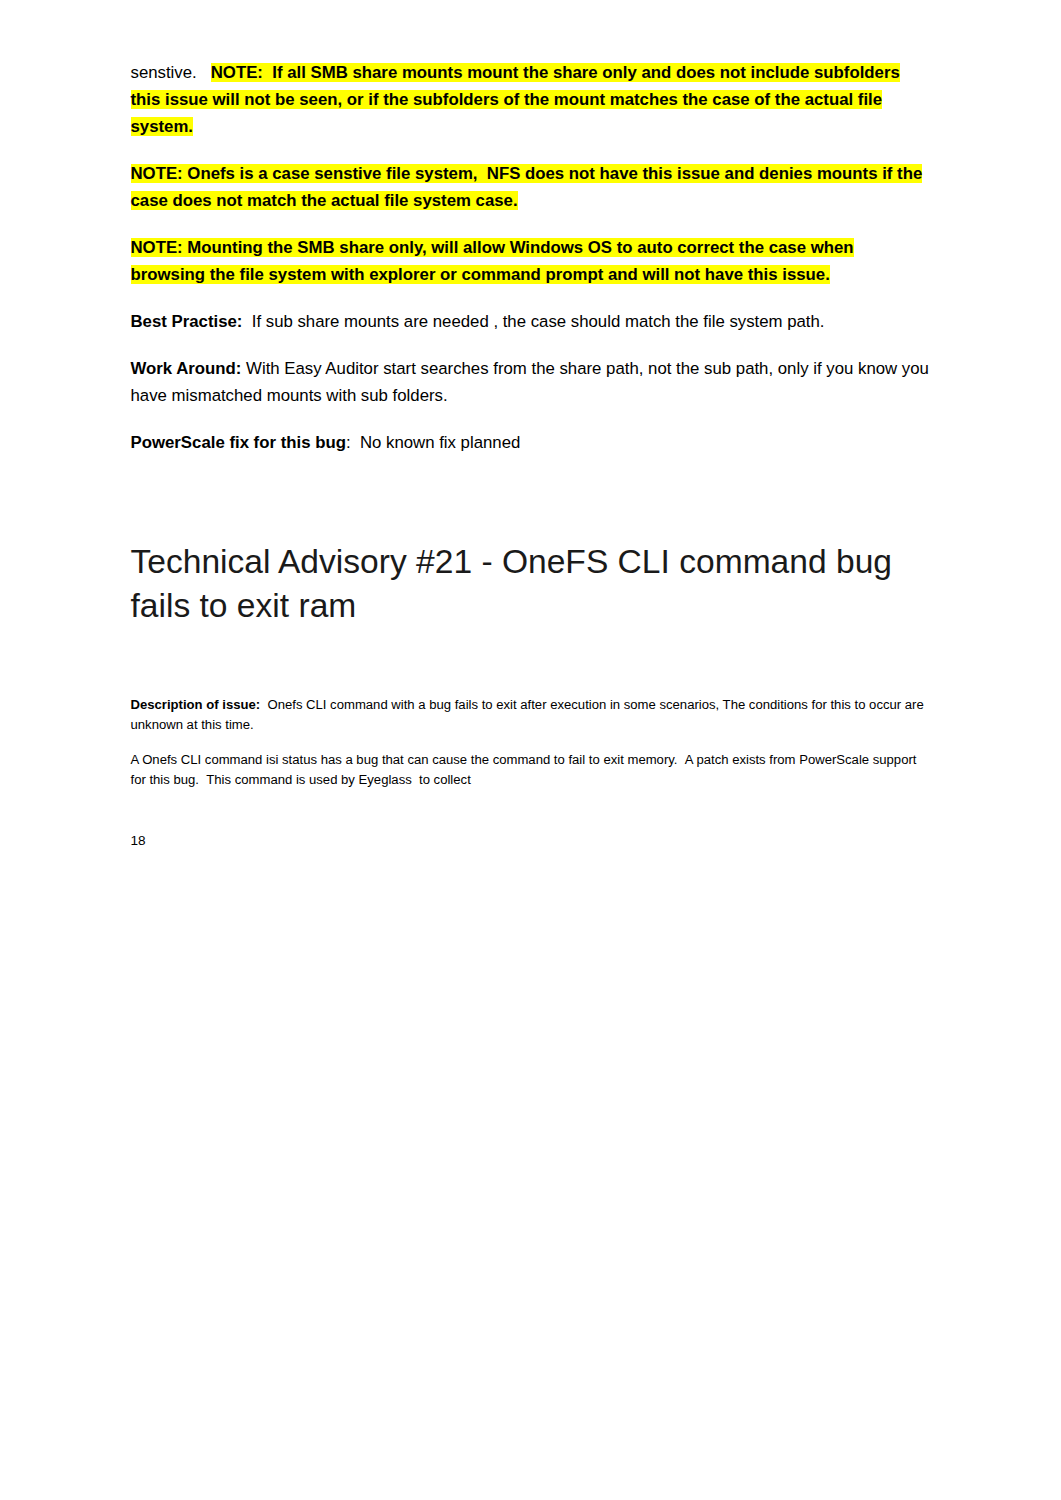senstive. NOTE: If all SMB share mounts mount the share only and does not include subfolders this issue will not be seen, or if the subfolders of the mount matches the case of the actual file system.
NOTE: Onefs is a case senstive file system, NFS does not have this issue and denies mounts if the case does not match the actual file system case.
NOTE: Mounting the SMB share only, will allow Windows OS to auto correct the case when browsing the file system with explorer or command prompt and will not have this issue.
Best Practise: If sub share mounts are needed , the case should match the file system path.
Work Around: With Easy Auditor start searches from the share path, not the sub path, only if you know you have mismatched mounts with sub folders.
PowerScale fix for this bug: No known fix planned
Technical Advisory #21 - OneFS CLI command bug fails to exit ram
Description of issue: Onefs CLI command with a bug fails to exit after execution in some scenarios, The conditions for this to occur are unknown at this time.
A Onefs CLI command isi status has a bug that can cause the command to fail to exit memory. A patch exists from PowerScale support for this bug. This command is used by Eyeglass to collect
18